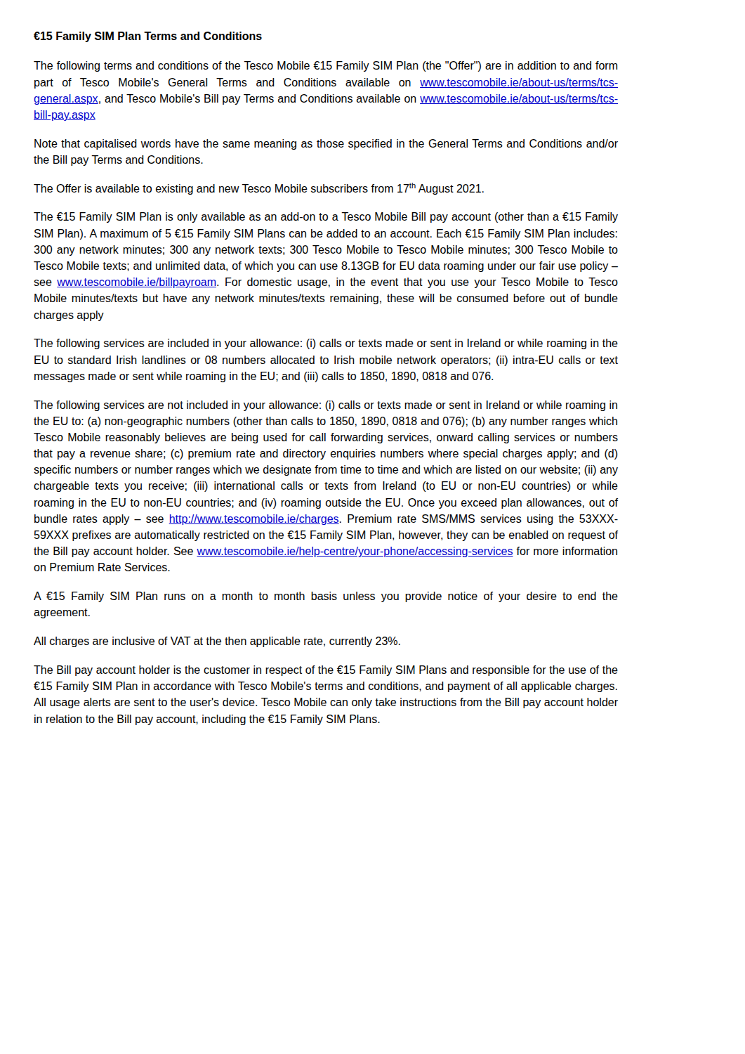€15 Family SIM Plan Terms and Conditions
The following terms and conditions of the Tesco Mobile €15 Family SIM Plan (the "Offer") are in addition to and form part of Tesco Mobile's General Terms and Conditions available on www.tescomobile.ie/about-us/terms/tcs-general.aspx, and Tesco Mobile's Bill pay Terms and Conditions available on www.tescomobile.ie/about-us/terms/tcs-bill-pay.aspx
Note that capitalised words have the same meaning as those specified in the General Terms and Conditions and/or the Bill pay Terms and Conditions.
The Offer is available to existing and new Tesco Mobile subscribers from 17th August 2021.
The €15 Family SIM Plan is only available as an add-on to a Tesco Mobile Bill pay account (other than a €15 Family SIM Plan). A maximum of 5 €15 Family SIM Plans can be added to an account. Each €15 Family SIM Plan includes: 300 any network minutes; 300 any network texts; 300 Tesco Mobile to Tesco Mobile minutes; 300 Tesco Mobile to Tesco Mobile texts; and unlimited data, of which you can use 8.13GB for EU data roaming under our fair use policy – see www.tescomobile.ie/billpayroam. For domestic usage, in the event that you use your Tesco Mobile to Tesco Mobile minutes/texts but have any network minutes/texts remaining, these will be consumed before out of bundle charges apply
The following services are included in your allowance: (i) calls or texts made or sent in Ireland or while roaming in the EU to standard Irish landlines or 08 numbers allocated to Irish mobile network operators; (ii) intra-EU calls or text messages made or sent while roaming in the EU; and (iii) calls to 1850, 1890, 0818 and 076.
The following services are not included in your allowance: (i) calls or texts made or sent in Ireland or while roaming in the EU to: (a) non-geographic numbers (other than calls to 1850, 1890, 0818 and 076); (b) any number ranges which Tesco Mobile reasonably believes are being used for call forwarding services, onward calling services or numbers that pay a revenue share; (c) premium rate and directory enquiries numbers where special charges apply; and (d) specific numbers or number ranges which we designate from time to time and which are listed on our website; (ii) any chargeable texts you receive; (iii) international calls or texts from Ireland (to EU or non-EU countries) or while roaming in the EU to non-EU countries; and (iv) roaming outside the EU. Once you exceed plan allowances, out of bundle rates apply – see http://www.tescomobile.ie/charges. Premium rate SMS/MMS services using the 53XXX-59XXX prefixes are automatically restricted on the €15 Family SIM Plan, however, they can be enabled on request of the Bill pay account holder. See www.tescomobile.ie/help-centre/your-phone/accessing-services for more information on Premium Rate Services.
A €15 Family SIM Plan runs on a month to month basis unless you provide notice of your desire to end the agreement.
All charges are inclusive of VAT at the then applicable rate, currently 23%.
The Bill pay account holder is the customer in respect of the €15 Family SIM Plans and responsible for the use of the €15 Family SIM Plan in accordance with Tesco Mobile's terms and conditions, and payment of all applicable charges. All usage alerts are sent to the user's device. Tesco Mobile can only take instructions from the Bill pay account holder in relation to the Bill pay account, including the €15 Family SIM Plans.